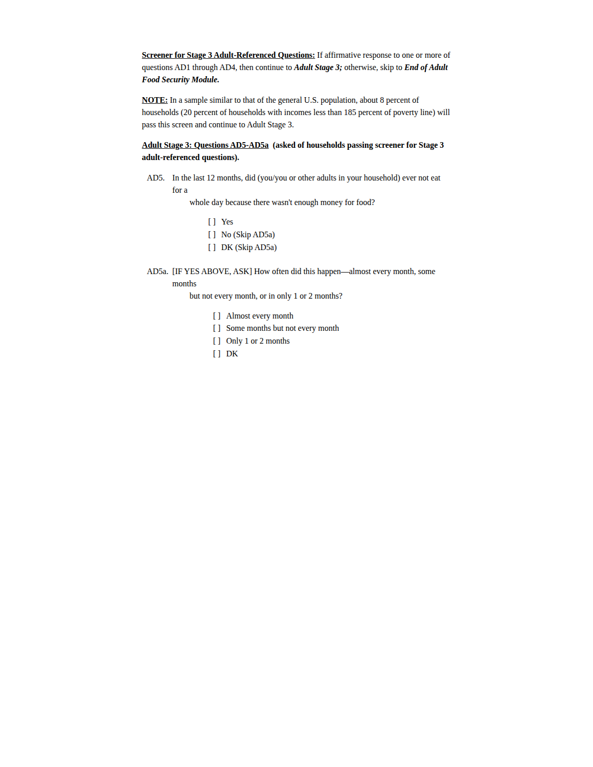Screener for Stage 3 Adult-Referenced Questions: If affirmative response to one or more of questions AD1 through AD4, then continue to Adult Stage 3; otherwise, skip to End of Adult Food Security Module.
NOTE: In a sample similar to that of the general U.S. population, about 8 percent of households (20 percent of households with incomes less than 185 percent of poverty line) will pass this screen and continue to Adult Stage 3.
Adult Stage 3: Questions AD5-AD5a (asked of households passing screener for Stage 3 adult-referenced questions).
AD5.
In the last 12 months, did (you/you or other adults in your household) ever not eat for awhole day because there wasn't enough money for food?
[ ] Yes
[ ] No (Skip AD5a)
[ ] DK (Skip AD5a)
AD5a.
[IF YES ABOVE, ASK] How often did this happen—almost every month, some monthsbut not every month, or in only 1 or 2 months?
[ ] Almost every month
[ ] Some months but not every month
[ ] Only 1 or 2 months
[ ] DK